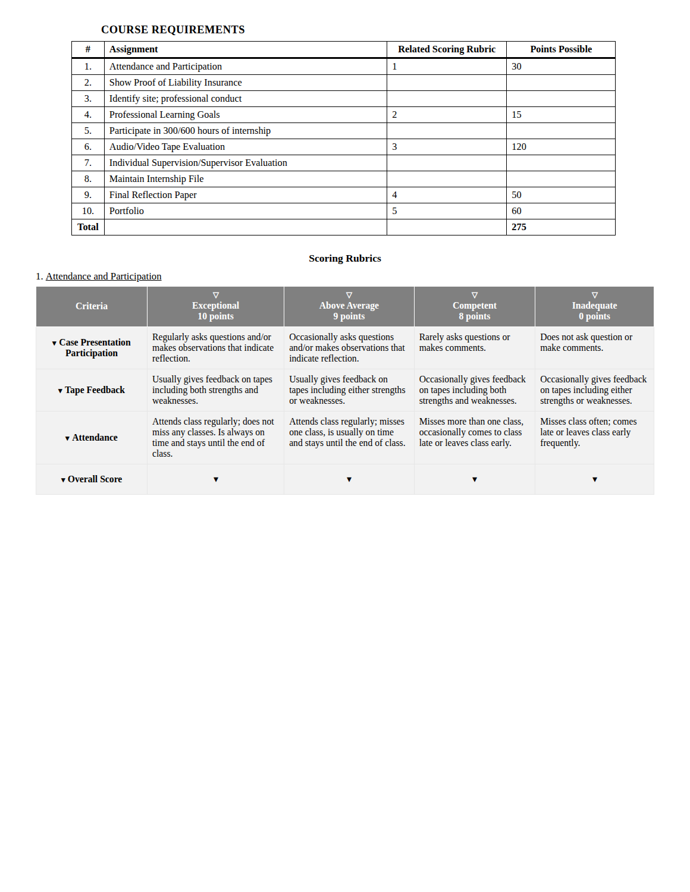COURSE REQUIREMENTS
| # | Assignment | Related Scoring Rubric | Points Possible |
| --- | --- | --- | --- |
| 1. | Attendance and Participation | 1 | 30 |
| 2. | Show Proof of Liability Insurance | | |
| 3. | Identify site; professional conduct | | |
| 4. | Professional Learning Goals | 2 | 15 |
| 5. | Participate in 300/600 hours of internship | | |
| 6. | Audio/Video Tape Evaluation | 3 | 120 |
| 7. | Individual Supervision/Supervisor Evaluation | | |
| 8. | Maintain Internship File | | |
| 9. | Final Reflection Paper | 4 | 50 |
| 10. | Portfolio | 5 | 60 |
| Total | | | 275 |
Scoring Rubrics
1. Attendance and Participation
| Criteria | ▽ Exceptional 10 points | ▽ Above Average 9 points | ▽ Competent 8 points | ▽ Inadequate 0 points |
| --- | --- | --- | --- | --- |
| ▾ Case Presentation Participation | Regularly asks questions and/or makes observations that indicate reflection. | Occasionally asks questions and/or makes observations that indicate reflection. | Rarely asks questions or makes comments. | Does not ask question or make comments. |
| ▾ Tape Feedback | Usually gives feedback on tapes including both strengths and weaknesses. | Usually gives feedback on tapes including either strengths or weaknesses. | Occasionally gives feedback on tapes including both strengths and weaknesses. | Occasionally gives feedback on tapes including either strengths or weaknesses. |
| ▾ Attendance | Attends class regularly; does not miss any classes. Is always on time and stays until the end of class. | Attends class regularly; misses one class, is usually on time and stays until the end of class. | Misses more than one class, occasionally comes to class late or leaves class early. | Misses class often; comes late or leaves class early frequently. |
| ▾ Overall Score | ▾ | ▾ | ▾ | ▾ |